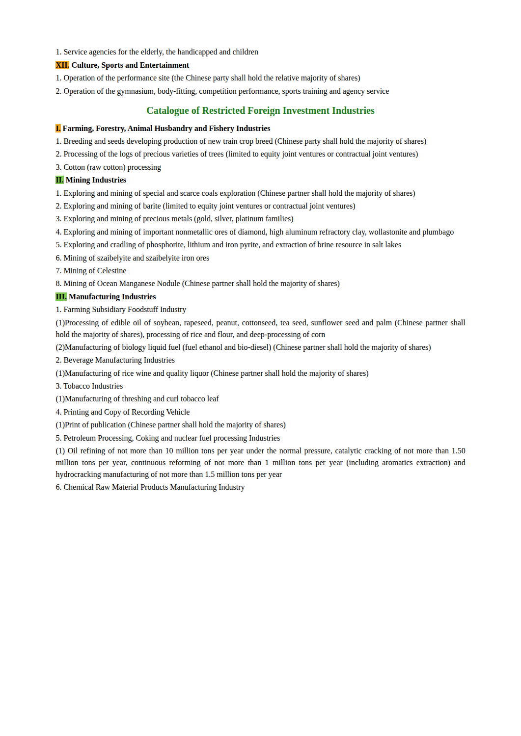1. Service agencies for the elderly, the handicapped and children
XII. Culture, Sports and Entertainment
1. Operation of the performance site (the Chinese party shall hold the relative majority of shares)
2. Operation of the gymnasium, body-fitting, competition performance, sports training and agency service
Catalogue of Restricted Foreign Investment Industries
I. Farming, Forestry, Animal Husbandry and Fishery Industries
1. Breeding and seeds developing production of new train crop breed (Chinese party shall hold the majority of shares)
2. Processing of the logs of precious varieties of trees (limited to equity joint ventures or contractual joint ventures)
3. Cotton (raw cotton) processing
II. Mining Industries
1. Exploring and mining of special and scarce coals exploration (Chinese partner shall hold the majority of shares)
2. Exploring and mining of barite (limited to equity joint ventures or contractual joint ventures)
3. Exploring and mining of precious metals (gold, silver, platinum families)
4. Exploring and mining of important nonmetallic ores of diamond, high aluminum refractory clay, wollastonite and plumbago
5. Exploring and cradling of phosphorite, lithium and iron pyrite, and extraction of brine resource in salt lakes
6. Mining of szaibelyite and szaibelyite iron ores
7. Mining of Celestine
8. Mining of Ocean Manganese Nodule (Chinese partner shall hold the majority of shares)
III. Manufacturing Industries
1. Farming Subsidiary Foodstuff Industry
(1)Processing of edible oil of soybean, rapeseed, peanut, cottonseed, tea seed, sunflower seed and palm (Chinese partner shall hold the majority of shares), processing of rice and flour, and deep-processing of corn
(2)Manufacturing of biology liquid fuel (fuel ethanol and bio-diesel) (Chinese partner shall hold the majority of shares)
2. Beverage Manufacturing Industries
(1)Manufacturing of rice wine and quality liquor (Chinese partner shall hold the majority of shares)
3. Tobacco Industries
(1)Manufacturing of threshing and curl tobacco leaf
4. Printing and Copy of Recording Vehicle
(1)Print of publication (Chinese partner shall hold the majority of shares)
5. Petroleum Processing, Coking and nuclear fuel processing Industries
(1) Oil refining of not more than 10 million tons per year under the normal pressure, catalytic cracking of not more than 1.50 million tons per year, continuous reforming of not more than 1 million tons per year (including aromatics extraction) and hydrocracking manufacturing of not more than 1.5 million tons per year
6. Chemical Raw Material Products Manufacturing Industry